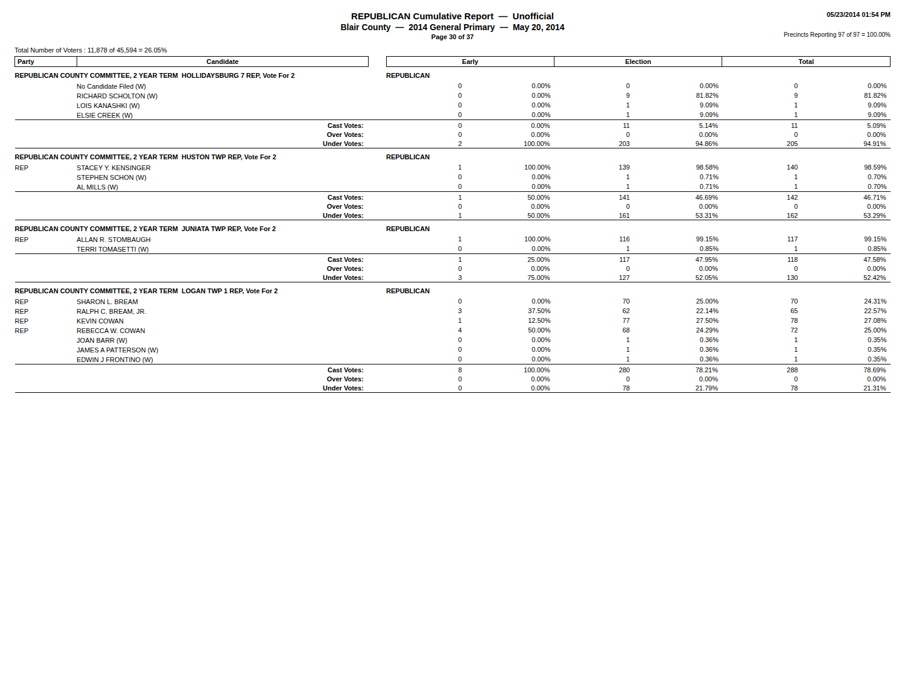05/23/2014 01:54 PM
REPUBLICAN Cumulative Report — Unofficial
Blair County — 2014 General Primary — May 20, 2014
Page 30 of 37
Precincts Reporting 97 of 97 = 100.00%
Total Number of Voters : 11,878 of 45,594 = 26.05%
| Party | Candidate | | Early | Election | Total |
| REPUBLICAN COUNTY COMMITTEE, 2 YEAR TERM HOLLIDAYSBURG 7 REP, Vote For 2 | REPUBLICAN | | |
| | No Candidate Filed (W) | | / 0 / 0.00% / | / 0 / 0.00% / | / 0 / 0.00% / |
| | RICHARD SCHOLTON (W) | | / 0 / 0.00% / | / 9 / 81.82% / | / 9 / 81.82% / |
| | LOIS KANASHKI (W) | | / 0 / 0.00% / | / 1 / 9.09% / | / 1 / 9.09% / |
| | ELSIE CREEK (W) | | / 0 / 0.00% / | / 1 / 9.09% / | / 1 / 9.09% / |
| | Cast Votes: | | / 0 / 0.00% / | / 11 / 5.14% / | / 11 / 5.09% / |
| | Over Votes: | | / 0 / 0.00% / | / 0 / 0.00% / | / 0 / 0.00% / |
| | Under Votes: | | / 2 / 100.00% / | / 203 / 94.86% / | / 205 / 94.91% / |
| REPUBLICAN COUNTY COMMITTEE, 2 YEAR TERM HUSTON TWP REP, Vote For 2 | REPUBLICAN | | |
| REP | STACEY Y. KENSINGER | | / 1 / 100.00% / | / 139 / 98.58% / | / 140 / 98.59% / |
| | STEPHEN SCHON (W) | | / 0 / 0.00% / | / 1 / 0.71% / | / 1 / 0.70% / |
| | AL MILLS (W) | | / 0 / 0.00% / | / 1 / 0.71% / | / 1 / 0.70% / |
| | Cast Votes: | | / 1 / 50.00% / | / 141 / 46.69% / | / 142 / 46.71% / |
| | Over Votes: | | / 0 / 0.00% / | / 0 / 0.00% / | / 0 / 0.00% / |
| | Under Votes: | | / 1 / 50.00% / | / 161 / 53.31% / | / 162 / 53.29% / |
| REPUBLICAN COUNTY COMMITTEE, 2 YEAR TERM JUNIATA TWP REP, Vote For 2 | REPUBLICAN | | |
| REP | ALLAN R. STOMBAUGH | | / 1 / 100.00% / | / 116 / 99.15% / | / 117 / 99.15% / |
| | TERRI TOMASETTI (W) | | / 0 / 0.00% / | / 1 / 0.85% / | / 1 / 0.85% / |
| | Cast Votes: | | / 1 / 25.00% / | / 117 / 47.95% / | / 118 / 47.58% / |
| | Over Votes: | | / 0 / 0.00% / | / 0 / 0.00% / | / 0 / 0.00% / |
| | Under Votes: | | / 3 / 75.00% / | / 127 / 52.05% / | / 130 / 52.42% / |
| REPUBLICAN COUNTY COMMITTEE, 2 YEAR TERM LOGAN TWP 1 REP, Vote For 2 | REPUBLICAN | | |
| REP | SHARON L. BREAM | | / 0 / 0.00% / | / 70 / 25.00% / | / 70 / 24.31% / |
| REP | RALPH C. BREAM, JR. | | / 3 / 37.50% / | / 62 / 22.14% / | / 65 / 22.57% / |
| REP | KEVIN COWAN | | / 1 / 12.50% / | / 77 / 27.50% / | / 78 / 27.08% / |
| REP | REBECCA W. COWAN | | / 4 / 50.00% / | / 68 / 24.29% / | / 72 / 25.00% / |
| | JOAN BARR (W) | | / 0 / 0.00% / | / 1 / 0.36% / | / 1 / 0.35% / |
| | JAMES A PATTERSON (W) | | / 0 / 0.00% / | / 1 / 0.36% / | / 1 / 0.35% / |
| | EDWIN J FRONTINO (W) | | / 0 / 0.00% / | / 1 / 0.36% / | / 1 / 0.35% / |
| | Cast Votes: | | / 8 / 100.00% / | / 280 / 78.21% / | / 288 / 78.69% / |
| | Over Votes: | | / 0 / 0.00% / | / 0 / 0.00% / | / 0 / 0.00% / |
| | Under Votes: | | / 0 / 0.00% / | / 78 / 21.79% / | / 78 / 21.31% / |